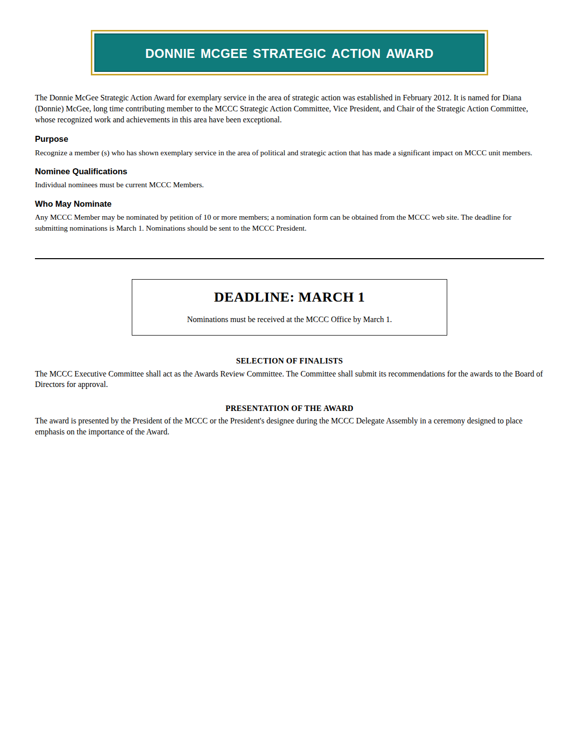Donnie McGee Strategic Action Award
The Donnie McGee Strategic Action Award for exemplary service in the area of strategic action was established in February 2012. It is named for Diana (Donnie) McGee, long time contributing member to the MCCC Strategic Action Committee, Vice President, and Chair of the Strategic Action Committee, whose recognized work and achievements in this area have been exceptional.
Purpose
Recognize a member (s) who has shown exemplary service in the area of political and strategic action that has made a significant impact on MCCC unit members.
Nominee Qualifications
Individual nominees must be current MCCC Members.
Who May Nominate
Any MCCC Member may be nominated by petition of 10 or more members; a nomination form can be obtained from the MCCC web site. The deadline for submitting nominations is March 1. Nominations should be sent to the MCCC President.
DEADLINE: MARCH 1
Nominations must be received at the MCCC Office by March 1.
SELECTION OF FINALISTS
The MCCC Executive Committee shall act as the Awards Review Committee. The Committee shall submit its recommendations for the awards to the Board of Directors for approval.
PRESENTATION OF THE AWARD
The award is presented by the President of the MCCC or the President's designee during the MCCC Delegate Assembly in a ceremony designed to place emphasis on the importance of the Award.